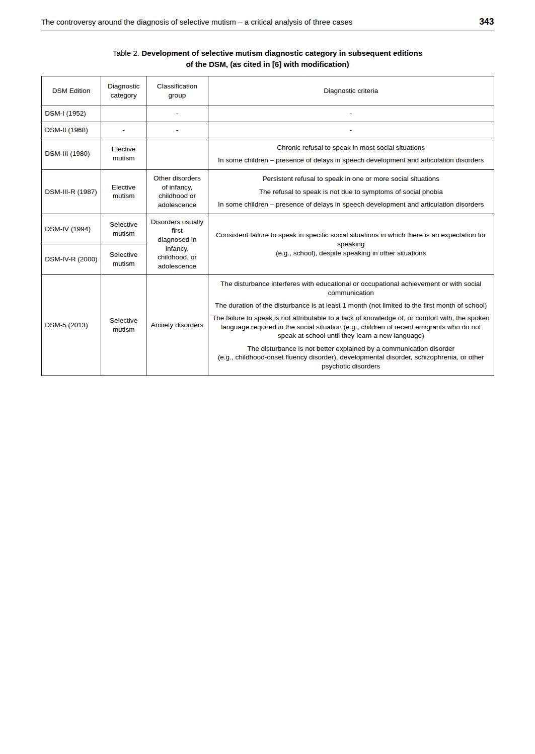The controversy around the diagnosis of selective mutism – a critical analysis of three cases 343
Table 2. Development of selective mutism diagnostic category in subsequent editions
of the DSM, (as cited in [6] with modification)
| DSM Edition | Diagnostic category | Classification group | Diagnostic criteria |
| --- | --- | --- | --- |
| DSM-I (1952) | | - | - |
| DSM-II (1968) | - | - | - |
| DSM-III (1980) | Elective mutism | | Chronic refusal to speak in most social situations In some children – presence of delays in speech development and articulation disorders |
| DSM-III-R (1987) | Elective mutism | Other disorders of infancy, childhood or adolescence | Persistent refusal to speak in one or more social situations The refusal to speak is not due to symptoms of social phobia In some children – presence of delays in speech development and articulation disorders |
| DSM-IV (1994) | Selective mutism | Disorders usually first diagnosed in infancy, childhood, or adolescence | Consistent failure to speak in specific social situations in which there is an expectation for speaking (e.g., school), despite speaking in other situations |
| DSM-IV-R (2000) | Selective mutism |
| DSM-5 (2013) | Selective mutism | Anxiety disorders | The disturbance interferes with educational or occupational achievement or with social communication The duration of the disturbance is at least 1 month (not limited to the first month of school) The failure to speak is not attributable to a lack of knowledge of, or comfort with, the spoken language required in the social situation (e.g., children of recent emigrants who do not speak at school until they learn a new language) The disturbance is not better explained by a communication disorder (e.g., childhood-onset fluency disorder), developmental disorder, schizophrenia, or other psychotic disorders |